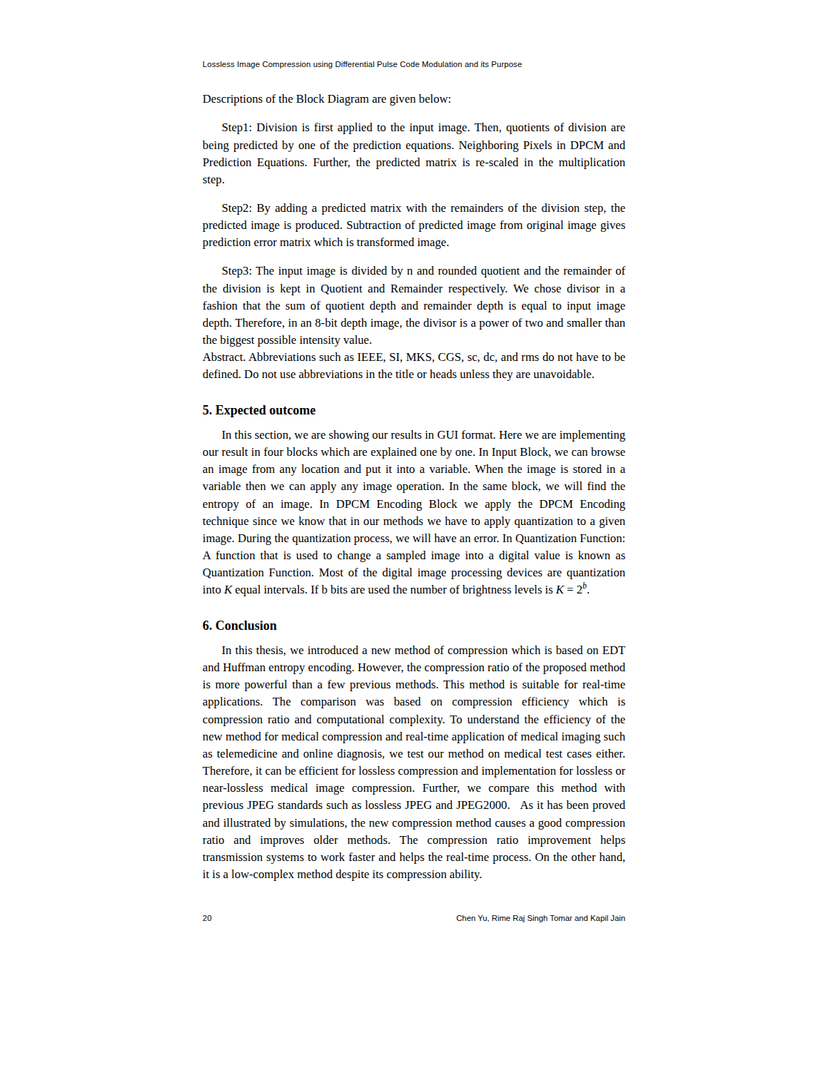Lossless Image Compression using Differential Pulse Code Modulation and its Purpose
Descriptions of the Block Diagram are given below:
Step1: Division is first applied to the input image. Then, quotients of division are being predicted by one of the prediction equations. Neighboring Pixels in DPCM and Prediction Equations. Further, the predicted matrix is re-scaled in the multiplication step.
Step2: By adding a predicted matrix with the remainders of the division step, the predicted image is produced. Subtraction of predicted image from original image gives prediction error matrix which is transformed image.
Step3: The input image is divided by n and rounded quotient and the remainder of the division is kept in Quotient and Remainder respectively. We chose divisor in a fashion that the sum of quotient depth and remainder depth is equal to input image depth. Therefore, in an 8-bit depth image, the divisor is a power of two and smaller than the biggest possible intensity value.
Abstract. Abbreviations such as IEEE, SI, MKS, CGS, sc, dc, and rms do not have to be defined. Do not use abbreviations in the title or heads unless they are unavoidable.
5. Expected outcome
In this section, we are showing our results in GUI format. Here we are implementing our result in four blocks which are explained one by one. In Input Block, we can browse an image from any location and put it into a variable. When the image is stored in a variable then we can apply any image operation. In the same block, we will find the entropy of an image. In DPCM Encoding Block we apply the DPCM Encoding technique since we know that in our methods we have to apply quantization to a given image. During the quantization process, we will have an error. In Quantization Function: A function that is used to change a sampled image into a digital value is known as Quantization Function. Most of the digital image processing devices are quantization into K equal intervals. If b bits are used the number of brightness levels is K = 2b.
6. Conclusion
In this thesis, we introduced a new method of compression which is based on EDT and Huffman entropy encoding. However, the compression ratio of the proposed method is more powerful than a few previous methods. This method is suitable for real-time applications. The comparison was based on compression efficiency which is compression ratio and computational complexity. To understand the efficiency of the new method for medical compression and real-time application of medical imaging such as telemedicine and online diagnosis, we test our method on medical test cases either. Therefore, it can be efficient for lossless compression and implementation for lossless or near-lossless medical image compression. Further, we compare this method with previous JPEG standards such as lossless JPEG and JPEG2000. As it has been proved and illustrated by simulations, the new compression method causes a good compression ratio and improves older methods. The compression ratio improvement helps transmission systems to work faster and helps the real-time process. On the other hand, it is a low-complex method despite its compression ability.
20
Chen Yu, Rime Raj Singh Tomar and Kapil Jain